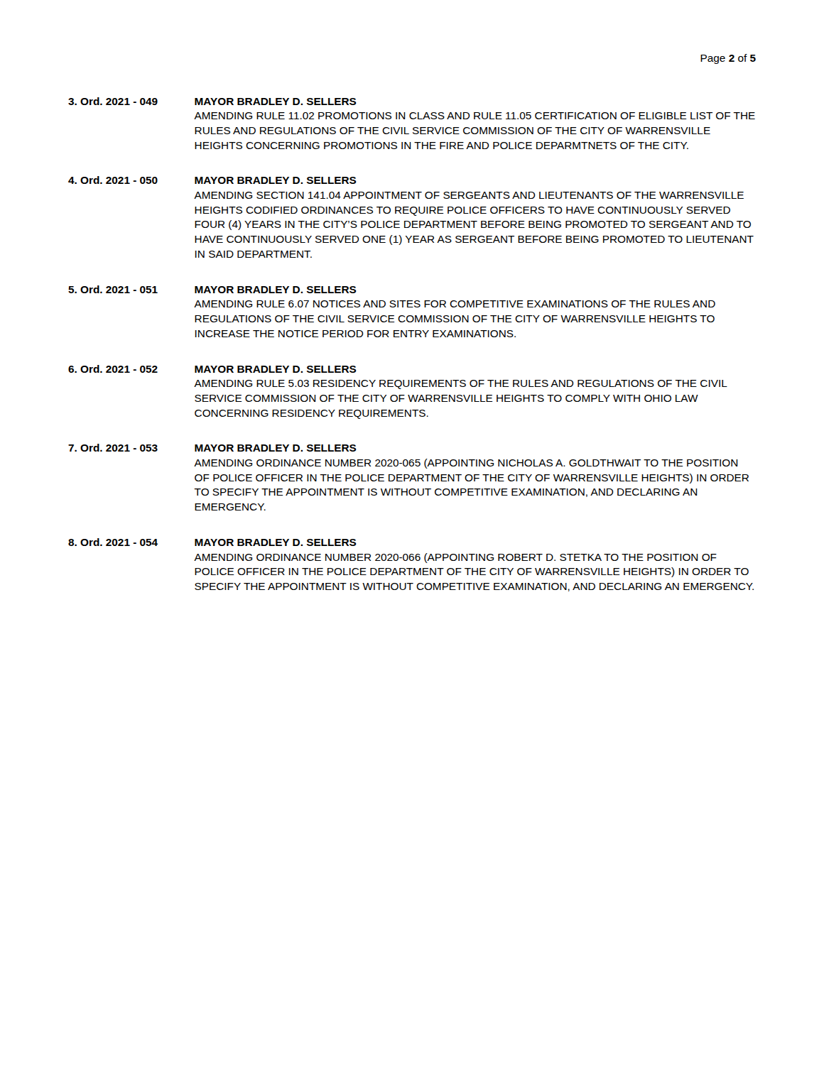Page 2 of 5
3. Ord. 2021 - 049
MAYOR BRADLEY D. SELLERS
Amending Rule 11.02 Promotions in Class and Rule 11.05 Certification of Eligible List of the Rules and Regulations of the Civil Service Commission of the City of Warrensville Heights concerning promotions in the Fire and Police Deparmtnets of the City.
4. Ord. 2021 - 050
MAYOR BRADLEY D. SELLERS
Amending Section 141.04 Appointment of Sergeants and Lieutenants of the Warrensville Heights Codified Ordinances to require police officers to have continuously served four (4) years in the City’s Police Department before being promoted to Sergeant and to have continuously served one (1) year as Sergeant before being promoted to Lieutenant in said Department.
5. Ord. 2021 - 051
MAYOR BRADLEY D. SELLERS
Amending Rule 6.07 Notices and Sites for Competitive Examinations of the Rules and Regulations of the Civil Service Commission of the City of Warrensville Heights to increase the notice period for entry examinations.
6. Ord. 2021 - 052
MAYOR BRADLEY D. SELLERS
Amending Rule 5.03 Residency Requirements of the Rules and Regulations of the Civil Service Commission of the City of Warrensville Heights to comply with Ohio law concerning residency requirements.
7. Ord. 2021 - 053
MAYOR BRADLEY D. SELLERS
Amending Ordinance Number 2020-065 (Appointing Nicholas A. Goldthwait to the position of Police Officer in the Police Department of the City of Warrensville Heights) in order to specify the appointment is without competitive examination, and declaring an emergency.
8. Ord. 2021 - 054
MAYOR BRADLEY D. SELLERS
Amending Ordinance Number 2020-066 (Appointing Robert D. Stetka to the position of Police Officer in the Police Department of the City of Warrensville Heights) in order to specify the appointment is without competitive examination, and declaring an emergency.